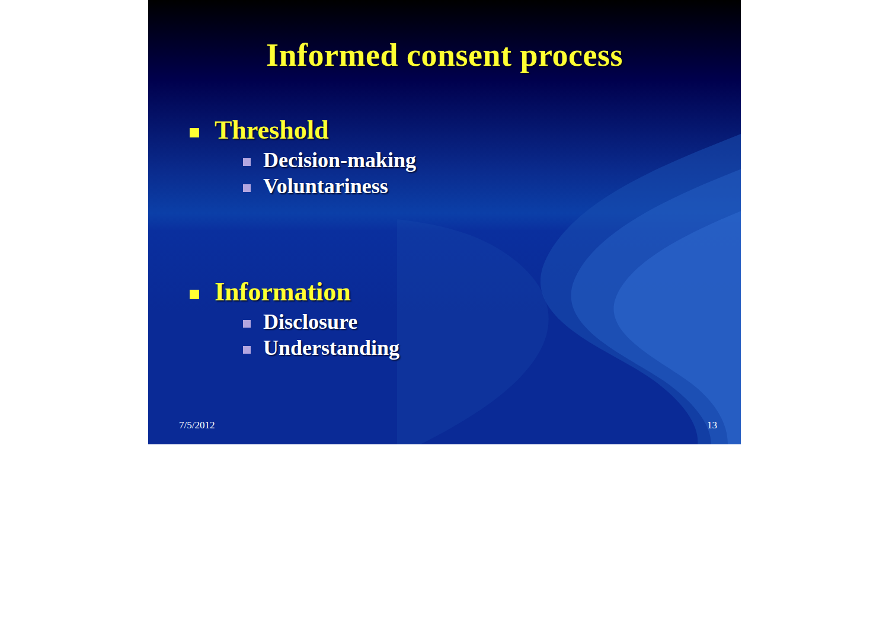Informed consent process
Threshold
Decision-making
Voluntariness
Information
Disclosure
Understanding
7/5/2012
13